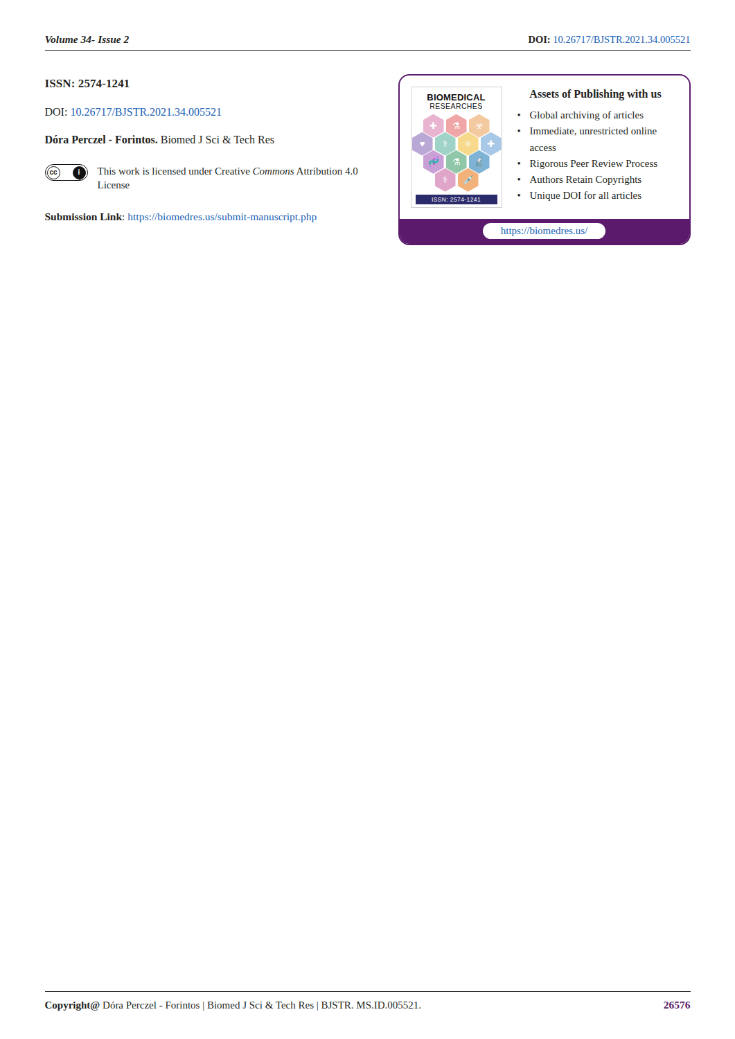Volume 34- Issue 2
DOI: 10.26717/BJSTR.2021.34.005521
ISSN: 2574-1241
DOI: 10.26717/BJSTR.2021.34.005521
Dóra Perczel - Forintos. Biomed J Sci & Tech Res
cc i BY
This work is licensed under Creative Commons Attribution 4.0 License
Submission Link: https://biomedres.us/submit-manuscript.php
BIOMEDICALRESEARCHES
✚ ⚗ ☣ ♥ ⚕ ⚛ ✚ 🧬 ⚗ 🔬 ⚕ 💉
ISSN: 2574-1241
Assets of Publishing with us
Global archiving of articles
Immediate, unrestricted online access
Rigorous Peer Review Process
Authors Retain Copyrights
Unique DOI for all articles
https://biomedres.us/
Copyright@ Dóra Perczel - Forintos | Biomed J Sci & Tech Res | BJSTR. MS.ID.005521.
26576